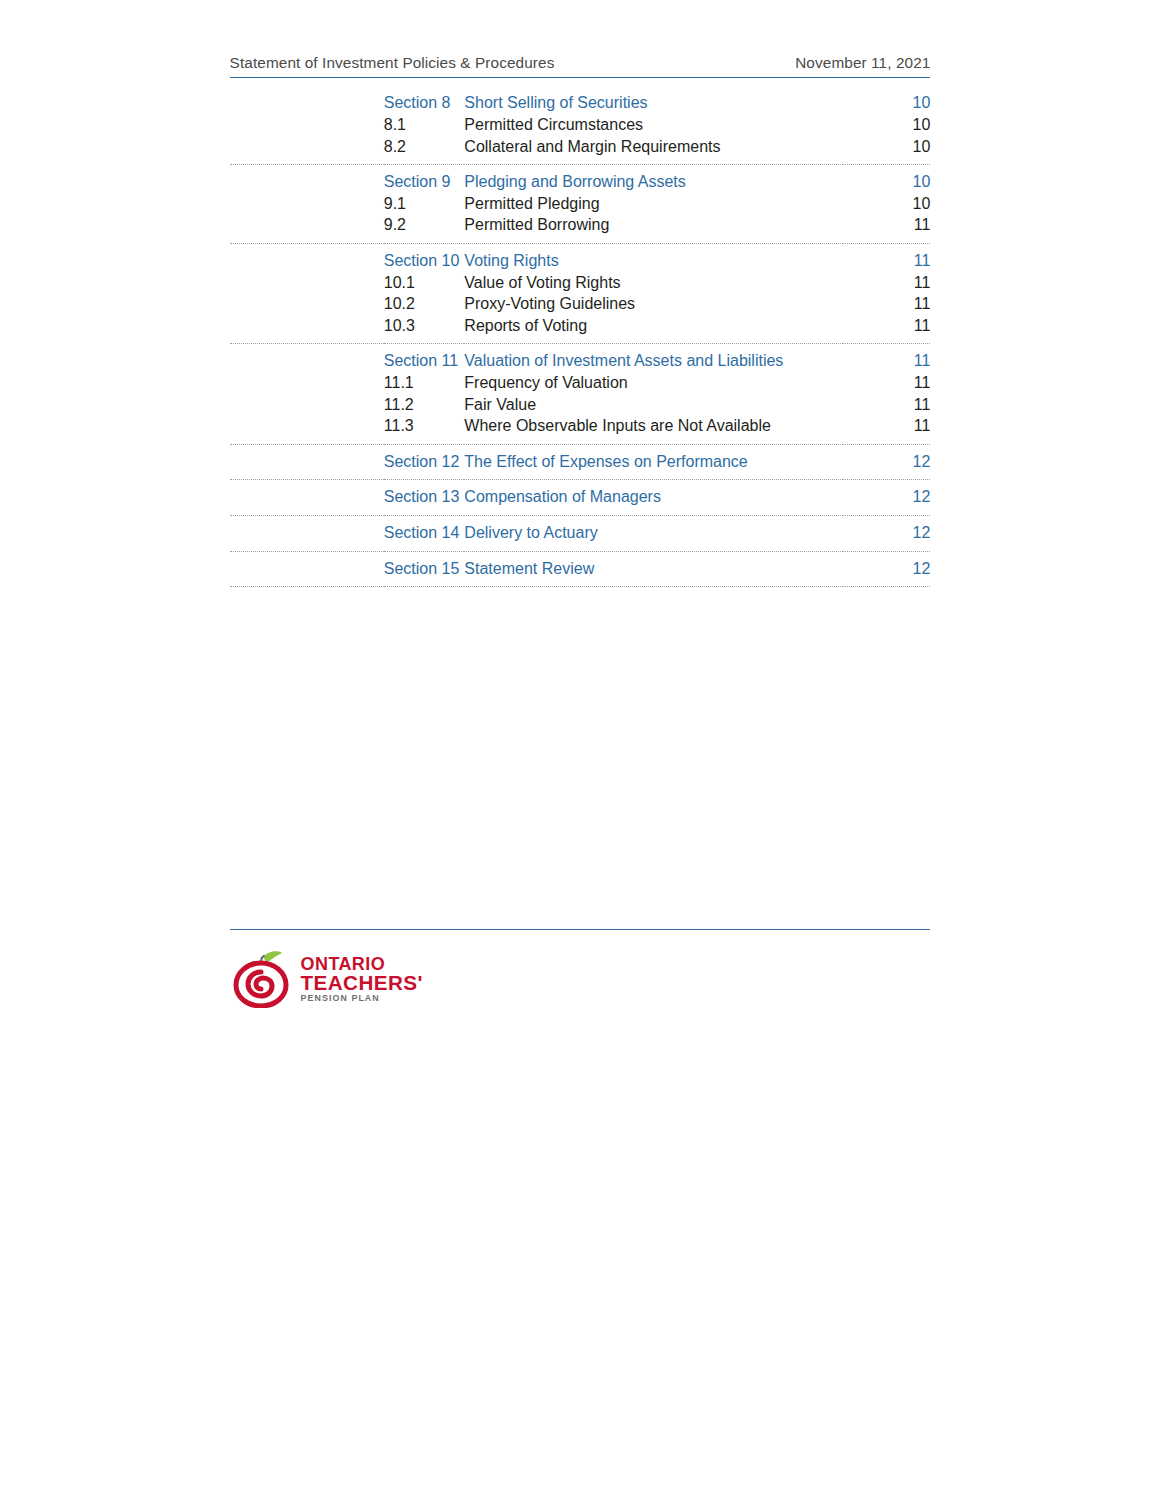Statement of Investment Policies & Procedures
November 11, 2021
| | Section 8 | Short Selling of Securities | 10 |
| | 8.1 | Permitted Circumstances | 10 |
| | 8.2 | Collateral and Margin Requirements | 10 |
| | Section 9 | Pledging and Borrowing Assets | 10 |
| | 9.1 | Permitted Pledging | 10 |
| | 9.2 | Permitted Borrowing | 11 |
| | Section 10 | Voting Rights | 11 |
| | 10.1 | Value of Voting Rights | 11 |
| | 10.2 | Proxy-Voting Guidelines | 11 |
| | 10.3 | Reports of Voting | 11 |
| | Section 11 | Valuation of Investment Assets and Liabilities | 11 |
| | 11.1 | Frequency of Valuation | 11 |
| | 11.2 | Fair Value | 11 |
| | 11.3 | Where Observable Inputs are Not Available | 11 |
| | Section 12 | The Effect of Expenses on Performance | 12 |
| | Section 13 | Compensation of Managers | 12 |
| | Section 14 | Delivery to Actuary | 12 |
| | Section 15 | Statement Review | 12 |
ONTARIO
TEACHERS'
PENSION PLAN